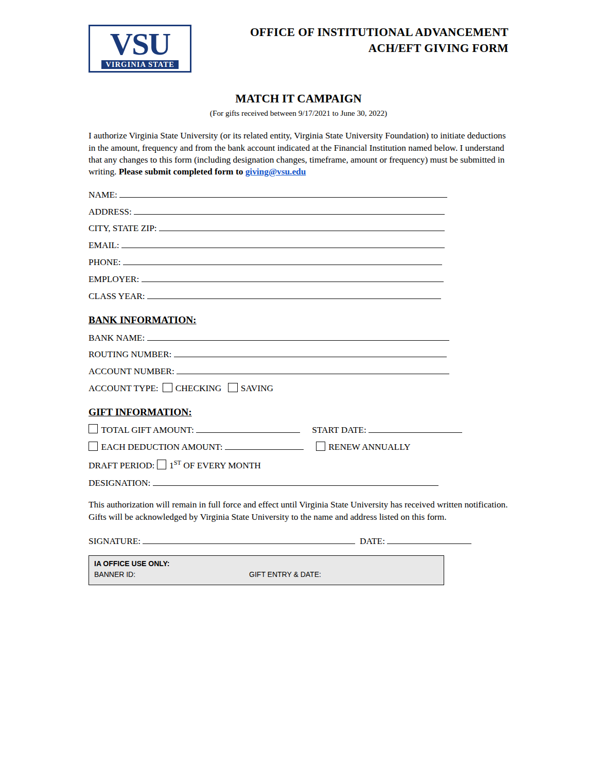VSU VIRGINIA STATE
OFFICE OF INSTITUTIONAL ADVANCEMENT
ACH/EFT GIVING FORM
MATCH IT CAMPAIGN
(For gifts received between 9/17/2021 to June 30, 2022)
I authorize Virginia State University (or its related entity, Virginia State University Foundation) to initiate deductions in the amount, frequency and from the bank account indicated at the Financial Institution named below. I understand that any changes to this form (including designation changes, timeframe, amount or frequency) must be submitted in writing. Please submit completed form to giving@vsu.edu
NAME:
ADDRESS:
CITY, STATE ZIP:
EMAIL:
PHONE:
EMPLOYER:
CLASS YEAR:
BANK INFORMATION:
BANK NAME:
ROUTING NUMBER:
ACCOUNT NUMBER:
ACCOUNT TYPE: CHECKING SAVING
GIFT INFORMATION:
TOTAL GIFT AMOUNT: START DATE:
EACH DEDUCTION AMOUNT: RENEW ANNUALLY
DRAFT PERIOD: 1ST OF EVERY MONTH
DESIGNATION:
This authorization will remain in full force and effect until Virginia State University has received written notification. Gifts will be acknowledged by Virginia State University to the name and address listed on this form.
SIGNATURE: DATE:
IA OFFICE USE ONLY:
BANNER ID: GIFT ENTRY & DATE: